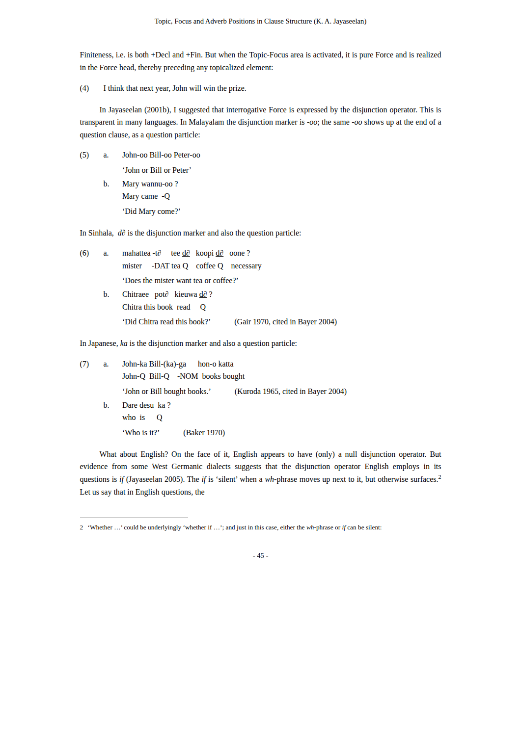Topic, Focus and Adverb Positions in Clause Structure (K. A. Jayaseelan)
Finiteness, i.e. is both +Decl and +Fin. But when the Topic-Focus area is activated, it is pure Force and is realized in the Force head, thereby preceding any topicalized element:
| (4) | I think that next year, John will win the prize. |
In Jayaseelan (2001b), I suggested that interrogative Force is expressed by the disjunction operator. This is transparent in many languages. In Malayalam the disjunction marker is -oo; the same -oo shows up at the end of a question clause, as a question particle:
| (5) | a. | John-oo Bill-oo Peter-oo ‘John or Bill or Peter’ |
| | b. | Mary wannu-oo ? Mary came -Q ‘Did Mary come?’ |
In Sinhala, d∂ is the disjunction marker and also the question particle:
| (6) | a. | mahattea -t∂ tee d∂ koopi d∂ oone ? mister -DAT tea Q coffee Q necessary ‘Does the mister want tea or coffee?’ |
| | b. | Chitraee pot∂ kieuwa d∂ ? Chitra this book read Q ‘Did Chitra read this book?’ (Gair 1970, cited in Bayer 2004) |
In Japanese, ka is the disjunction marker and also a question particle:
| (7) | a. | John-ka Bill-(ka)-ga hon-o katta John-Q Bill-Q -NOM books bought ‘John or Bill bought books.’ (Kuroda 1965, cited in Bayer 2004) |
| | b. | Dare desu ka ? who is Q ‘Who is it?’ (Baker 1970) |
What about English? On the face of it, English appears to have (only) a null disjunction operator. But evidence from some West Germanic dialects suggests that the disjunction operator English employs in its questions is if (Jayaseelan 2005). The if is ‘silent’ when a wh-phrase moves up next to it, but otherwise surfaces.2 Let us say that in English questions, the
2‘Whether …’ could be underlyingly ‘whether if …’; and just in this case, either the wh-phrase or if can be silent:
- 45 -